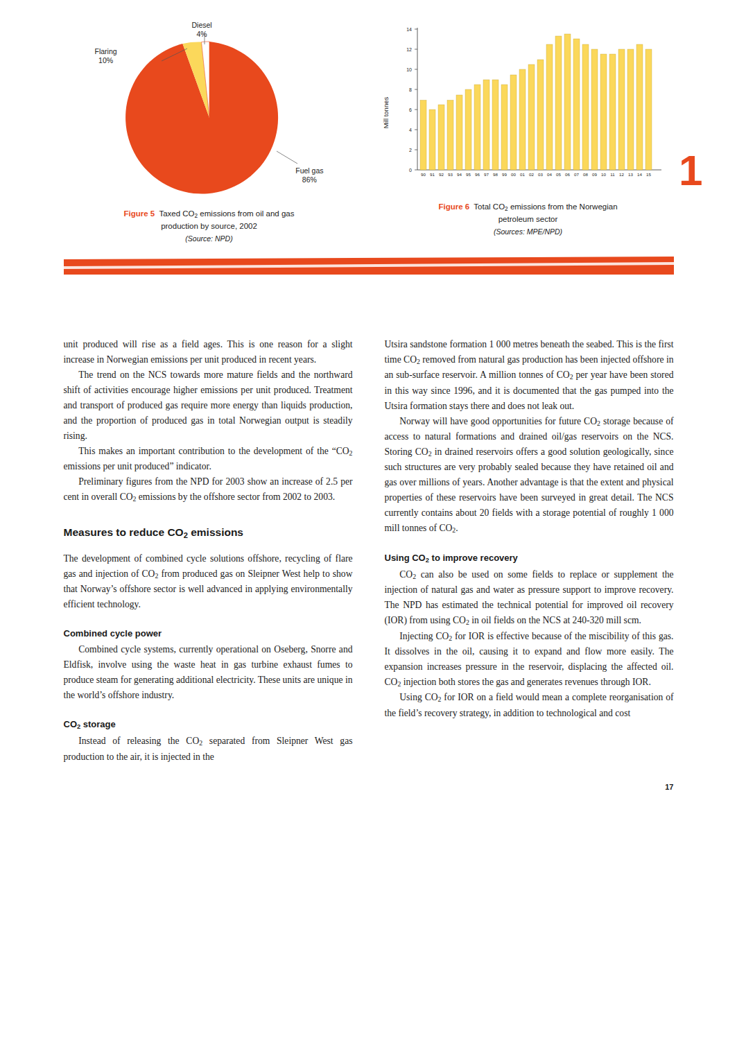1
Diesel
4%
Flaring
10%
Fuel gas
86%
Figure 5 Taxed CO2 emissions from oil and gas
production by source, 2002 (Source: NPD)
Mill tonnes
0 2 4 6 8 10 12 14 90 91 92 93 94 95 96 97 98 99 00 01 02 03 04 05 06 07 08 09 10 11 12 13 14 15
Figure 6 Total CO2 emissions from the Norwegian
petroleum sector (Sources: MPE/NPD)
unit produced will rise as a field ages. This is one reason for a slight increase in Norwegian emissions per unit produced in recent years.
The trend on the NCS towards more mature fields and the northward shift of activities encourage higher emissions per unit produced. Treatment and transport of produced gas require more energy than liquids production, and the proportion of produced gas in total Norwegian output is steadily rising.
This makes an important contribution to the development of the “CO2 emissions per unit produced” indicator.
Preliminary figures from the NPD for 2003 show an increase of 2.5 per cent in overall CO2 emissions by the offshore sector from 2002 to 2003.
Measures to reduce CO2 emissions
The development of combined cycle solutions offshore, recycling of flare gas and injection of CO2 from produced gas on Sleipner West help to show that Norway’s offshore sector is well advanced in applying environmentally efficient technology.
Combined cycle power
Combined cycle systems, currently operational on Oseberg, Snorre and Eldfisk, involve using the waste heat in gas turbine exhaust fumes to produce steam for generating additional electricity. These units are unique in the world’s offshore industry.
CO2 storage
Instead of releasing the CO2 separated from Sleipner West gas production to the air, it is injected in the
Utsira sandstone formation 1 000 metres beneath the seabed. This is the first time CO2 removed from natural gas production has been injected offshore in an sub-surface reservoir. A million tonnes of CO2 per year have been stored in this way since 1996, and it is documented that the gas pumped into the Utsira formation stays there and does not leak out.
Norway will have good opportunities for future CO2 storage because of access to natural formations and drained oil/gas reservoirs on the NCS. Storing CO2 in drained reservoirs offers a good solution geologically, since such structures are very probably sealed because they have retained oil and gas over millions of years. Another advantage is that the extent and physical properties of these reservoirs have been surveyed in great detail. The NCS currently contains about 20 fields with a storage potential of roughly 1 000 mill tonnes of CO2.
Using CO2 to improve recovery
CO2 can also be used on some fields to replace or supplement the injection of natural gas and water as pressure support to improve recovery. The NPD has estimated the technical potential for improved oil recovery (IOR) from using CO2 in oil fields on the NCS at 240-320 mill scm.
Injecting CO2 for IOR is effective because of the miscibility of this gas. It dissolves in the oil, causing it to expand and flow more easily. The expansion increases pressure in the reservoir, displacing the affected oil. CO2 injection both stores the gas and generates revenues through IOR.
Using CO2 for IOR on a field would mean a complete reorganisation of the field’s recovery strategy, in addition to technological and cost
17